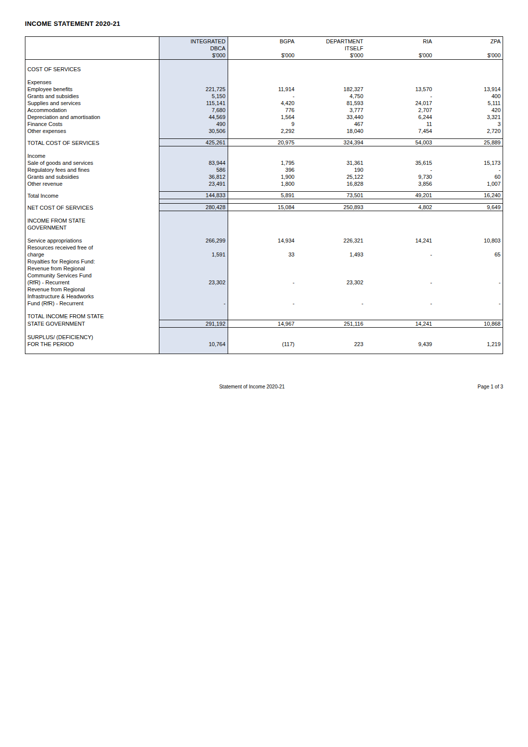INCOME STATEMENT 2020-21
| | INTEGRATED | BGPA | DEPARTMENT | RIA | ZPA |
| --- | --- | --- | --- | --- | --- |
| | DBCA | | ITSELF | | |
| | $'000 | $'000 | $'000 | $'000 | $'000 |
| COST OF SERVICES | | | | | |
| Expenses | | | | | |
| Employee benefits | 221,725 | 11,914 | 182,327 | 13,570 | 13,914 |
| Grants and subsidies | 5,150 | - | 4,750 | - | 400 |
| Supplies and services | 115,141 | 4,420 | 81,593 | 24,017 | 5,111 |
| Accommodation | 7,680 | 776 | 3,777 | 2,707 | 420 |
| Depreciation and amortisation | 44,569 | 1,564 | 33,440 | 6,244 | 3,321 |
| Finance Costs | 490 | 9 | 467 | 11 | 3 |
| Other expenses | 30,506 | 2,292 | 18,040 | 7,454 | 2,720 |
| TOTAL COST OF SERVICES | 425,261 | 20,975 | 324,394 | 54,003 | 25,889 |
| Income | | | | | |
| Sale of goods and services | 83,944 | 1,795 | 31,361 | 35,615 | 15,173 |
| Regulatory fees and fines | 586 | 396 | 190 | - | - |
| Grants and subsidies | 36,812 | 1,900 | 25,122 | 9,730 | 60 |
| Other revenue | 23,491 | 1,800 | 16,828 | 3,856 | 1,007 |
| Total Income | 144,833 | 5,891 | 73,501 | 49,201 | 16,240 |
| NET COST OF SERVICES | 280,428 | 15,084 | 250,893 | 4,802 | 9,649 |
| INCOME FROM STATE | | | | | |
| GOVERNMENT | | | | | |
| Service appropriations | 266,299 | 14,934 | 226,321 | 14,241 | 10,803 |
| Resources received free of | | | | | |
| charge | 1,591 | 33 | 1,493 | - | 65 |
| Royalties for Regions Fund: | | | | | |
| Revenue from Regional | | | | | |
| Community Services Fund | | | | | |
| (RfR) - Recurrent | 23,302 | - | 23,302 | - | - |
| Revenue from Regional | | | | | |
| Infrastructure & Headworks | | | | | |
| Fund (RfR) - Recurrent | - | - | - | - | - |
| TOTAL INCOME FROM STATE | | | | | |
| STATE GOVERNMENT | 291,192 | 14,967 | 251,116 | 14,241 | 10,868 |
| SURPLUS/ (DEFICIENCY) | | | | | |
| FOR THE PERIOD | 10,764 | (117) | 223 | 9,439 | 1,219 |
Statement of Income 2020-21
Page 1 of 3